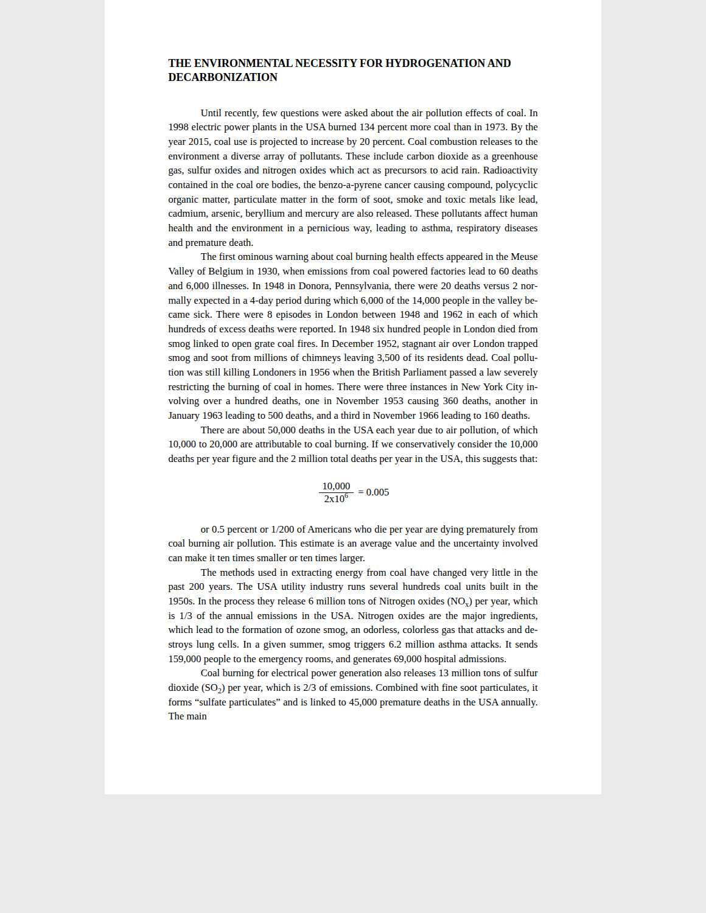The Environmental Necessity for Hydrogenation and Decarbonization
Until recently, few questions were asked about the air pollution effects of coal. In 1998 electric power plants in the USA burned 134 percent more coal than in 1973. By the year 2015, coal use is projected to increase by 20 percent. Coal combustion releases to the environment a diverse array of pollutants. These include carbon dioxide as a greenhouse gas, sulfur oxides and nitrogen oxides which act as precursors to acid rain. Radioactivity contained in the coal ore bodies, the benzo-a-pyrene cancer causing compound, polycyclic organic matter, particulate matter in the form of soot, smoke and toxic metals like lead, cadmium, arsenic, beryllium and mercury are also released. These pollutants affect human health and the environment in a pernicious way, leading to asthma, respiratory diseases and premature death.
The first ominous warning about coal burning health effects appeared in the Meuse Valley of Belgium in 1930, when emissions from coal powered factories lead to 60 deaths and 6,000 illnesses. In 1948 in Donora, Pennsylvania, there were 20 deaths versus 2 normally expected in a 4-day period during which 6,000 of the 14,000 people in the valley became sick. There were 8 episodes in London between 1948 and 1962 in each of which hundreds of excess deaths were reported. In 1948 six hundred people in London died from smog linked to open grate coal fires. In December 1952, stagnant air over London trapped smog and soot from millions of chimneys leaving 3,500 of its residents dead. Coal pollution was still killing Londoners in 1956 when the British Parliament passed a law severely restricting the burning of coal in homes. There were three instances in New York City involving over a hundred deaths, one in November 1953 causing 360 deaths, another in January 1963 leading to 500 deaths, and a third in November 1966 leading to 160 deaths.
There are about 50,000 deaths in the USA each year due to air pollution, of which 10,000 to 20,000 are attributable to coal burning. If we conservatively consider the 10,000 deaths per year figure and the 2 million total deaths per year in the USA, this suggests that:
10,0002x106 = 0.005
or 0.5 percent or 1/200 of Americans who die per year are dying prematurely from coal burning air pollution. This estimate is an average value and the uncertainty involved can make it ten times smaller or ten times larger.
The methods used in extracting energy from coal have changed very little in the past 200 years. The USA utility industry runs several hundreds coal units built in the 1950s. In the process they release 6 million tons of Nitrogen oxides (NOx) per year, which is 1/3 of the annual emissions in the USA. Nitrogen oxides are the major ingredients, which lead to the formation of ozone smog, an odorless, colorless gas that attacks and destroys lung cells. In a given summer, smog triggers 6.2 million asthma attacks. It sends 159,000 people to the emergency rooms, and generates 69,000 hospital admissions.
Coal burning for electrical power generation also releases 13 million tons of sulfur dioxide (SO2) per year, which is 2/3 of emissions. Combined with fine soot particulates, it forms “sulfate particulates” and is linked to 45,000 premature deaths in the USA annually. The main